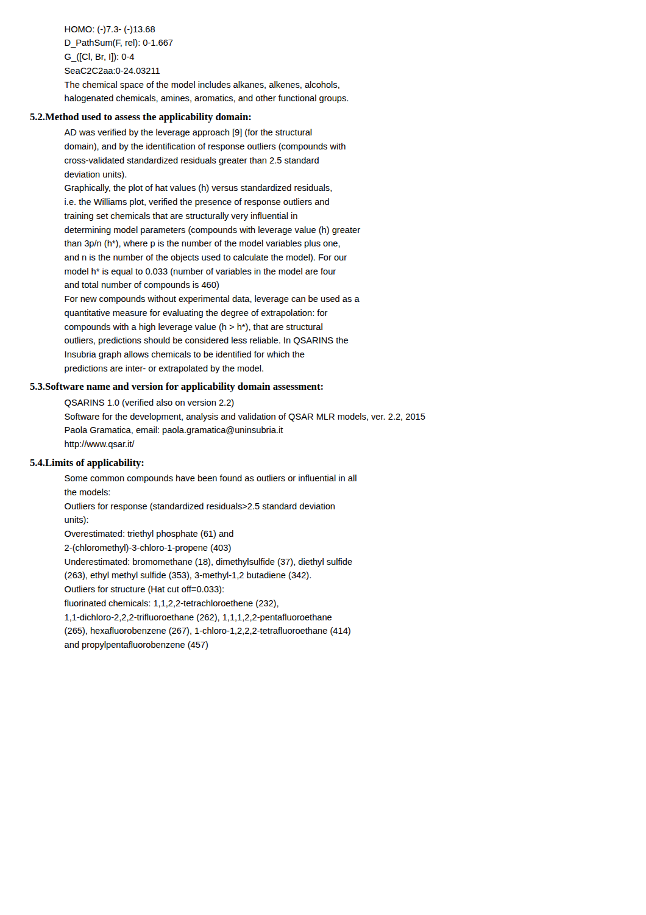HOMO: (-)7.3- (-)13.68
D_PathSum(F, rel): 0-1.667
G_([Cl, Br, I]): 0-4
SeaC2C2aa:0-24.03211
The chemical space of the model includes alkanes, alkenes, alcohols,
halogenated chemicals, amines, aromatics, and other functional groups.
5.2.Method used to assess the applicability domain:
AD was verified by the leverage approach [9] (for the structural
domain), and by the identification of response outliers (compounds with
cross-validated standardized residuals greater than 2.5 standard
deviation units).
Graphically, the plot of hat values (h) versus standardized residuals,
i.e. the Williams plot, verified the presence of response outliers and
training set chemicals that are structurally very influential in
determining model parameters (compounds with leverage value (h) greater
than 3p/n (h*), where p is the number of the model variables plus one,
and n is the number of the objects used to calculate the model). For our
model h* is equal to 0.033 (number of variables in the model are four
and total number of compounds is 460)
For new compounds without experimental data, leverage can be used as a
quantitative measure for evaluating the degree of extrapolation: for
compounds with a high leverage value (h > h*), that are structural
outliers, predictions should be considered less reliable. In QSARINS the
Insubria graph allows chemicals to be identified for which the
predictions are inter- or extrapolated by the model.
5.3.Software name and version for applicability domain assessment:
QSARINS 1.0 (verified also on version 2.2)
Software for the development, analysis and validation of QSAR MLR models, ver. 2.2, 2015
Paola Gramatica, email: paola.gramatica@uninsubria.it
http://www.qsar.it/
5.4.Limits of applicability:
Some common compounds have been found as outliers or influential in all
the models:
Outliers for response (standardized residuals>2.5 standard deviation
units):
Overestimated: triethyl phosphate (61) and
2-(chloromethyl)-3-chloro-1-propene (403)
Underestimated: bromomethane (18), dimethylsulfide (37), diethyl sulfide
(263), ethyl methyl sulfide (353), 3-methyl-1,2 butadiene (342).
Outliers for structure (Hat cut off=0.033):
fluorinated chemicals: 1,1,2,2-tetrachloroethene (232),
1,1-dichloro-2,2,2-trifluoroethane (262), 1,1,1,2,2-pentafluoroethane
(265), hexafluorobenzene (267), 1-chloro-1,2,2,2-tetrafluoroethane (414)
and propylpentafluorobenzene (457)